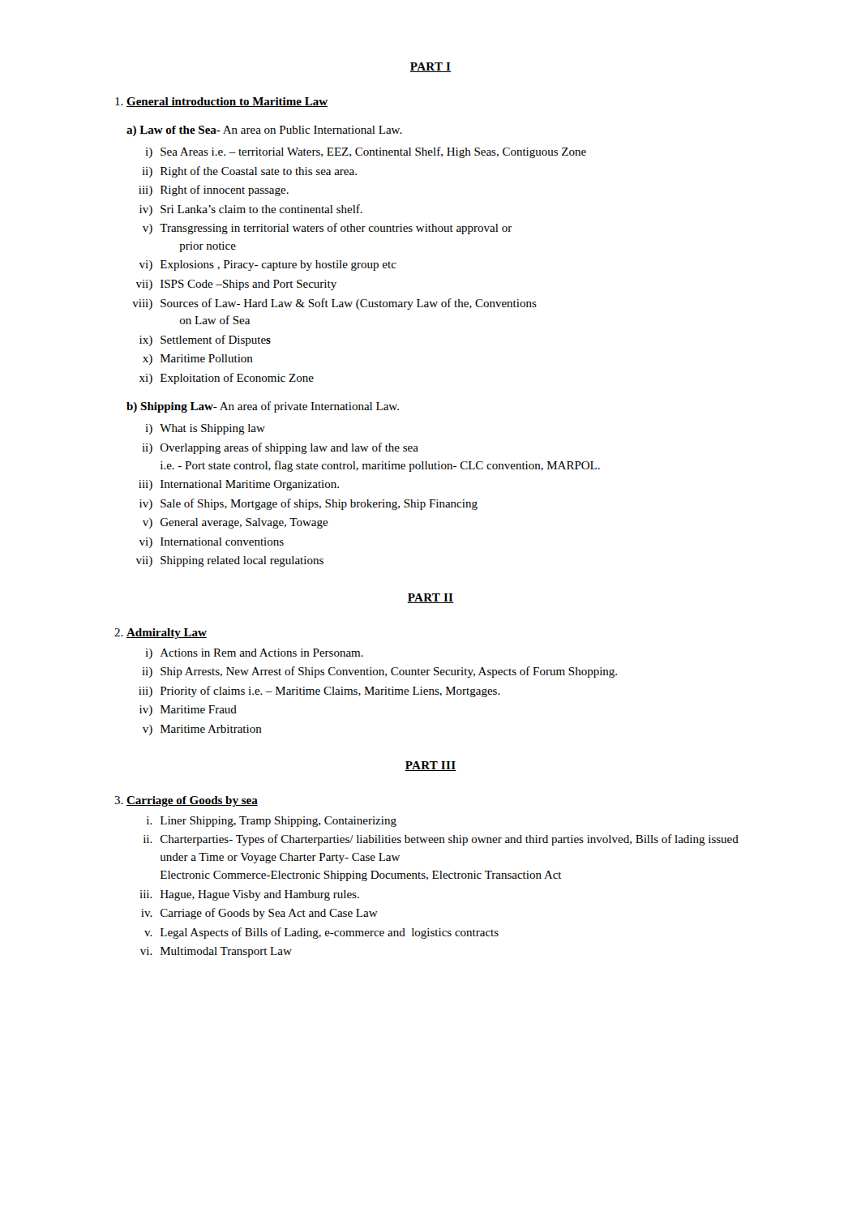PART I
General introduction to Maritime Law
a) Law of the Sea- An area on Public International Law.
Sea Areas i.e. – territorial Waters, EEZ, Continental Shelf, High Seas, Contiguous Zone
Right of the Coastal sate to this sea area.
Right of innocent passage.
Sri Lanka’s claim to the continental shelf.
Transgressing in territorial waters of other countries without approval or prior notice
Explosions , Piracy- capture by hostile group etc
ISPS Code –Ships and Port Security
Sources of Law- Hard Law & Soft Law (Customary Law of the, Conventions on Law of Sea
Settlement of Disputes
Maritime Pollution
Exploitation of Economic Zone
b) Shipping Law- An area of private International Law.
What is Shipping law
Overlapping areas of shipping law and law of the sea i.e. - Port state control, flag state control, maritime pollution- CLC convention, MARPOL.
International Maritime Organization.
Sale of Ships, Mortgage of ships, Ship brokering, Ship Financing
General average, Salvage, Towage
International conventions
Shipping related local regulations
PART II
Admiralty Law
Actions in Rem and Actions in Personam.
Ship Arrests, New Arrest of Ships Convention, Counter Security, Aspects of Forum Shopping.
Priority of claims i.e. – Maritime Claims, Maritime Liens, Mortgages.
Maritime Fraud
Maritime Arbitration
PART III
Carriage of Goods by sea
Liner Shipping, Tramp Shipping, Containerizing
Charterparties- Types of Charterparties/ liabilities between ship owner and third parties involved, Bills of lading issued under a Time or Voyage Charter Party- Case Law Electronic Commerce-Electronic Shipping Documents, Electronic Transaction Act
Hague, Hague Visby and Hamburg rules.
Carriage of Goods by Sea Act and Case Law
Legal Aspects of Bills of Lading, e-commerce and logistics contracts
Multimodal Transport Law